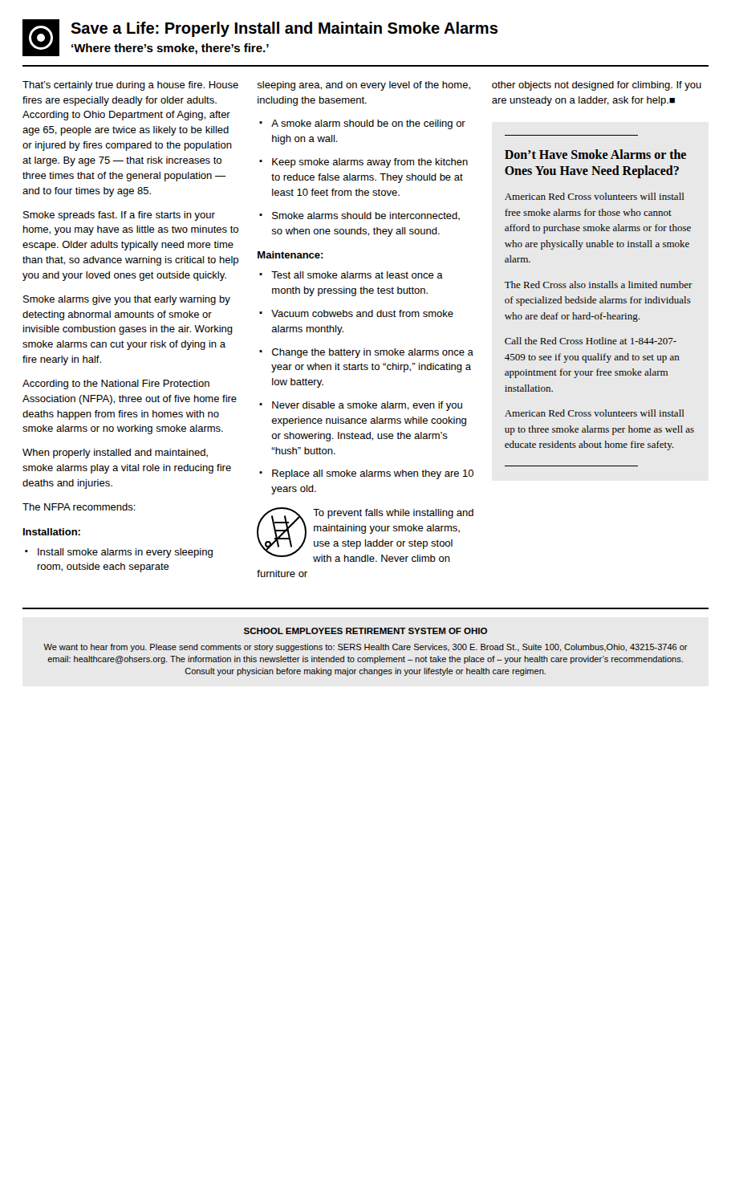Save a Life: Properly Install and Maintain Smoke Alarms
‘Where there’s smoke, there’s fire.’
That’s certainly true during a house fire. House fires are especially deadly for older adults. According to Ohio Department of Aging, after age 65, people are twice as likely to be killed or injured by fires compared to the population at large. By age 75 — that risk increases to three times that of the general population — and to four times by age 85.
Smoke spreads fast. If a fire starts in your home, you may have as little as two minutes to escape. Older adults typically need more time than that, so advance warning is critical to help you and your loved ones get outside quickly.
Smoke alarms give you that early warning by detecting abnormal amounts of smoke or invisible combustion gases in the air. Working smoke alarms can cut your risk of dying in a fire nearly in half.
According to the National Fire Protection Association (NFPA), three out of five home fire deaths happen from fires in homes with no smoke alarms or no working smoke alarms.
When properly installed and maintained, smoke alarms play a vital role in reducing fire deaths and injuries.
The NFPA recommends:
Installation:
Install smoke alarms in every sleeping room, outside each separate
sleeping area, and on every level of the home, including the basement.
A smoke alarm should be on the ceiling or high on a wall.
Keep smoke alarms away from the kitchen to reduce false alarms. They should be at least 10 feet from the stove.
Smoke alarms should be interconnected, so when one sounds, they all sound.
Maintenance:
Test all smoke alarms at least once a month by pressing the test button.
Vacuum cobwebs and dust from smoke alarms monthly.
Change the battery in smoke alarms once a year or when it starts to “chirp,” indicating a low battery.
Never disable a smoke alarm, even if you experience nuisance alarms while cooking or showering. Instead, use the alarm’s “hush” button.
Replace all smoke alarms when they are 10 years old.
To prevent falls while installing and maintaining your smoke alarms, use a step ladder or step stool with a handle. Never climb on furniture or
other objects not designed for climbing. If you are unsteady on a ladder, ask for help.■
Don’t Have Smoke Alarms or the Ones You Have Need Replaced?
American Red Cross volunteers will install free smoke alarms for those who cannot afford to purchase smoke alarms or for those who are physically unable to install a smoke alarm.
The Red Cross also installs a limited number of specialized bedside alarms for individuals who are deaf or hard-of-hearing.
Call the Red Cross Hotline at 1-844-207-4509 to see if you qualify and to set up an appointment for your free smoke alarm installation.
American Red Cross volunteers will install up to three smoke alarms per home as well as educate residents about home fire safety.
SCHOOL EMPLOYEES RETIREMENT SYSTEM OF OHIO We want to hear from you. Please send comments or story suggestions to: SERS Health Care Services, 300 E. Broad St., Suite 100, Columbus,Ohio, 43215-3746 or email: healthcare@ohsers.org. The information in this newsletter is intended to complement – not take the place of – your health care provider’s recommendations. Consult your physician before making major changes in your lifestyle or health care regimen.